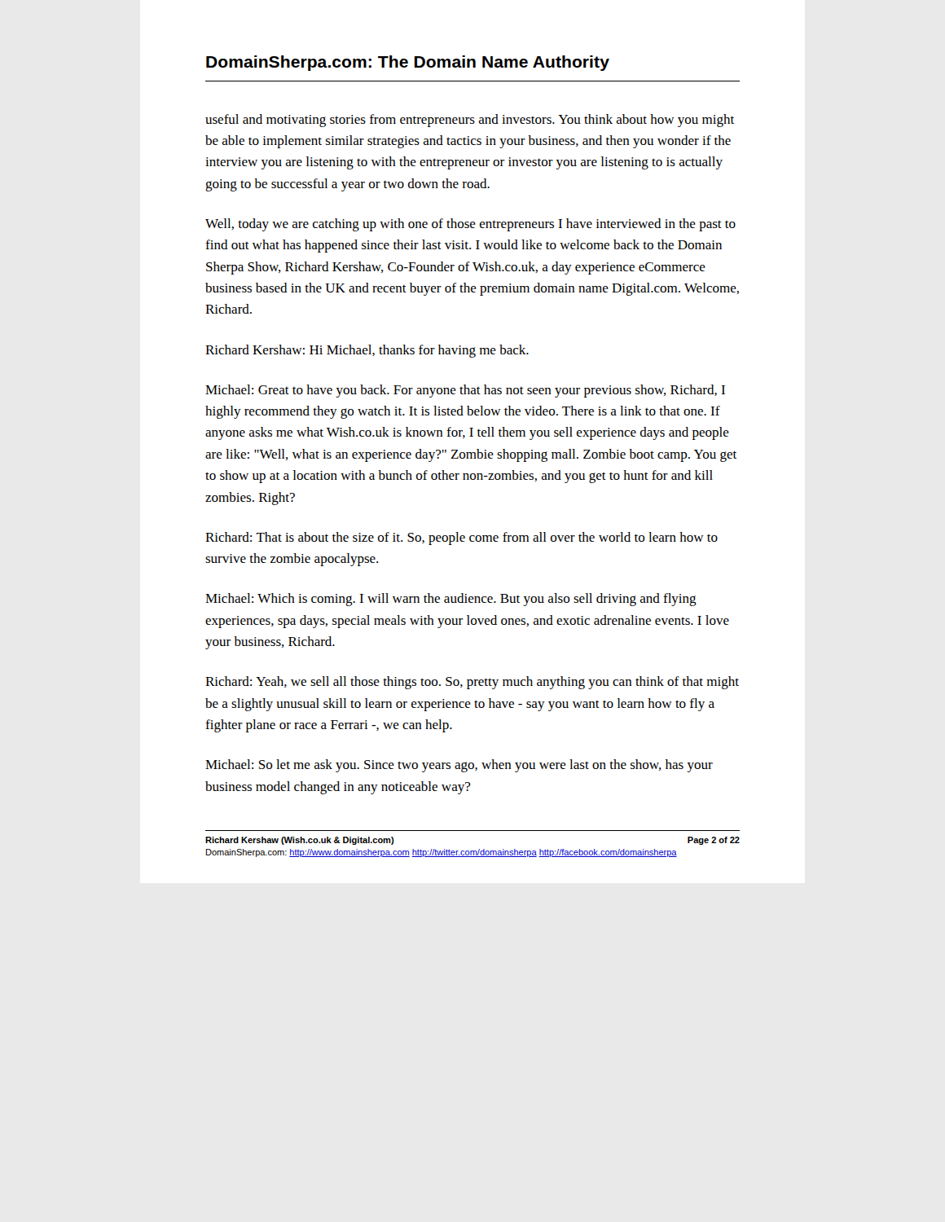DomainSherpa.com: The Domain Name Authority
useful and motivating stories from entrepreneurs and investors. You think about how you might be able to implement similar strategies and tactics in your business, and then you wonder if the interview you are listening to with the entrepreneur or investor you are listening to is actually going to be successful a year or two down the road.
Well, today we are catching up with one of those entrepreneurs I have interviewed in the past to find out what has happened since their last visit. I would like to welcome back to the Domain Sherpa Show, Richard Kershaw, Co-Founder of Wish.co.uk, a day experience eCommerce business based in the UK and recent buyer of the premium domain name Digital.com. Welcome, Richard.
Richard Kershaw: Hi Michael, thanks for having me back.
Michael: Great to have you back. For anyone that has not seen your previous show, Richard, I highly recommend they go watch it. It is listed below the video. There is a link to that one. If anyone asks me what Wish.co.uk is known for, I tell them you sell experience days and people are like: "Well, what is an experience day?" Zombie shopping mall. Zombie boot camp. You get to show up at a location with a bunch of other non-zombies, and you get to hunt for and kill zombies. Right?
Richard: That is about the size of it. So, people come from all over the world to learn how to survive the zombie apocalypse.
Michael: Which is coming. I will warn the audience. But you also sell driving and flying experiences, spa days, special meals with your loved ones, and exotic adrenaline events. I love your business, Richard.
Richard: Yeah, we sell all those things too. So, pretty much anything you can think of that might be a slightly unusual skill to learn or experience to have - say you want to learn how to fly a fighter plane or race a Ferrari -, we can help.
Michael: So let me ask you. Since two years ago, when you were last on the show, has your business model changed in any noticeable way?
Richard Kershaw (Wish.co.uk & Digital.com)
Page 2 of 22
DomainSherpa.com: http://www.domainsherpa.com http://twitter.com/domainsherpa http://facebook.com/domainsherpa